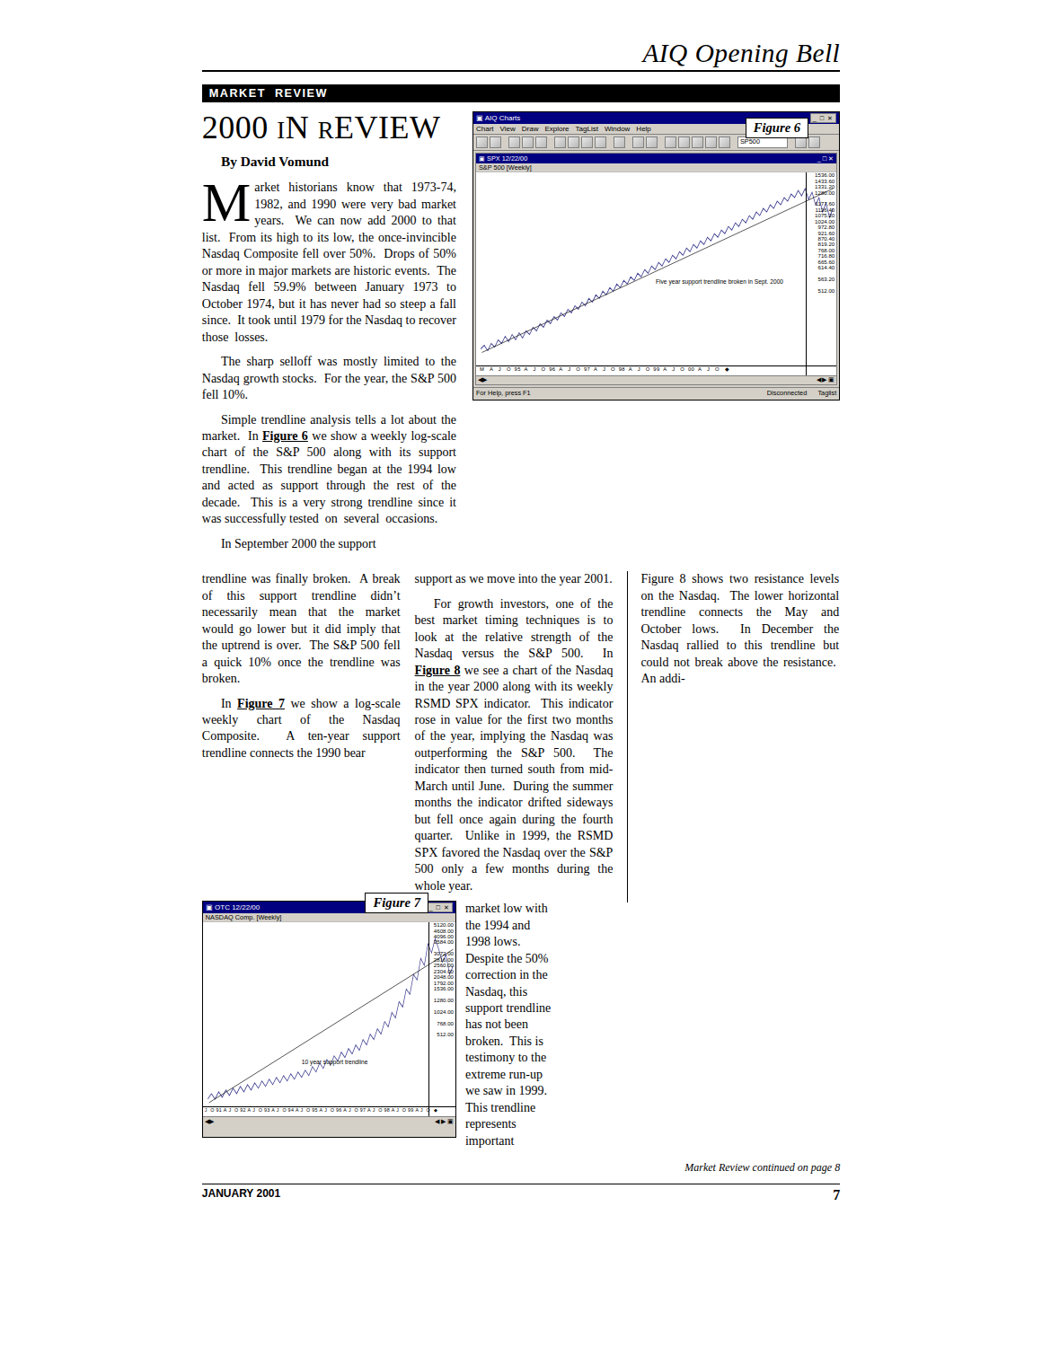AIQ Opening Bell
MARKET REVIEW
2000 IN REVIEW
By David Vomund
Market historians know that 1973-74, 1982, and 1990 were very bad market years. We can now add 2000 to that list. From its high to its low, the once-invincible Nasdaq Composite fell over 50%. Drops of 50% or more in major markets are historic events. The Nasdaq fell 59.9% between January 1973 to October 1974, but it has never had so steep a fall since. It took until 1979 for the Nasdaq to recover those losses.
The sharp selloff was mostly limited to the Nasdaq growth stocks. For the year, the S&P 500 fell 10%.
Simple trendline analysis tells a lot about the market. In Figure 6 we show a weekly log-scale chart of the S&P 500 along with its support trendline. This trendline began at the 1994 low and acted as support through the rest of the decade. This is a very strong trendline since it was successfully tested on several occasions.
In September 2000 the support
Figure 6
▣ AIQ Charts _ □ ✕
Chart View Draw Explore TagList Window Help
SP500
▣ SPX 12/22/00 _ □ ✕
S&P 500 [Weekly]
Five year support trendline broken in Sept. 2000
1536.00
1433.60
1331.20
1280.00
1177.60
1126.40
1075.20
1024.00
972.80
921.60
870.40
819.20
768.00
716.80
665.60
614.40
563.20
512.00
M A J O 95 A J O 96 A J O 97 A J O 98 A J O 99 A J O 00 A J O ◆
◀▶ ◀ ▶ ▣
For Help, press F1 Disconnected Taglist
trendline was finally broken. A break of this support trendline didn’t necessarily mean that the market would go lower but it did imply that the uptrend is over. The S&P 500 fell a quick 10% once the trendline was broken.
In Figure 7 we show a log-scale weekly chart of the Nasdaq Composite. A ten-year support trendline connects the 1990 bear
support as we move into the year 2001.
For growth investors, one of the best market timing techniques is to look at the relative strength of the Nasdaq versus the S&P 500. In Figure 8 we see a chart of the Nasdaq in the year 2000 along with its weekly RSMD SPX indicator. This indicator rose in value for the first two months of the year, implying the Nasdaq was outperforming the S&P 500. The indicator then turned south from mid-March until June. During the summer months the indicator drifted sideways but fell once again during the fourth quarter. Unlike in 1999, the RSMD SPX favored the Nasdaq over the S&P 500 only a few months during the whole year.
Figure 8 shows two resistance levels on the Nasdaq. The lower horizontal trendline connects the May and October lows. In December the Nasdaq rallied to this trendline but could not break above the resistance. An addi-
Figure 7
▣ OTC 12/22/00 _ □ ✕
NASDAQ Comp. [Weekly]
10 year support trendline
5120.00
4608.00
4096.00
3584.00
3072.00
2816.00
2560.00
2304.00
2048.00
1792.00
1536.00
1280.00
1024.00
768.00
512.00
J O 91 A J O 92 A J O 93 A J O 94 A J O 95 A J O 96 A J O 97 A J O 98 A J O 99 A J O ◆
◀▶ ◀ ▶ ▣
market low with the 1994 and 1998 lows. Despite the 50% correction in the Nasdaq, this support trendline has not been broken. This is testimony to the extreme run-up we saw in 1999. This trendline represents important
Market Review continued on page 8
JANUARY 2001 7